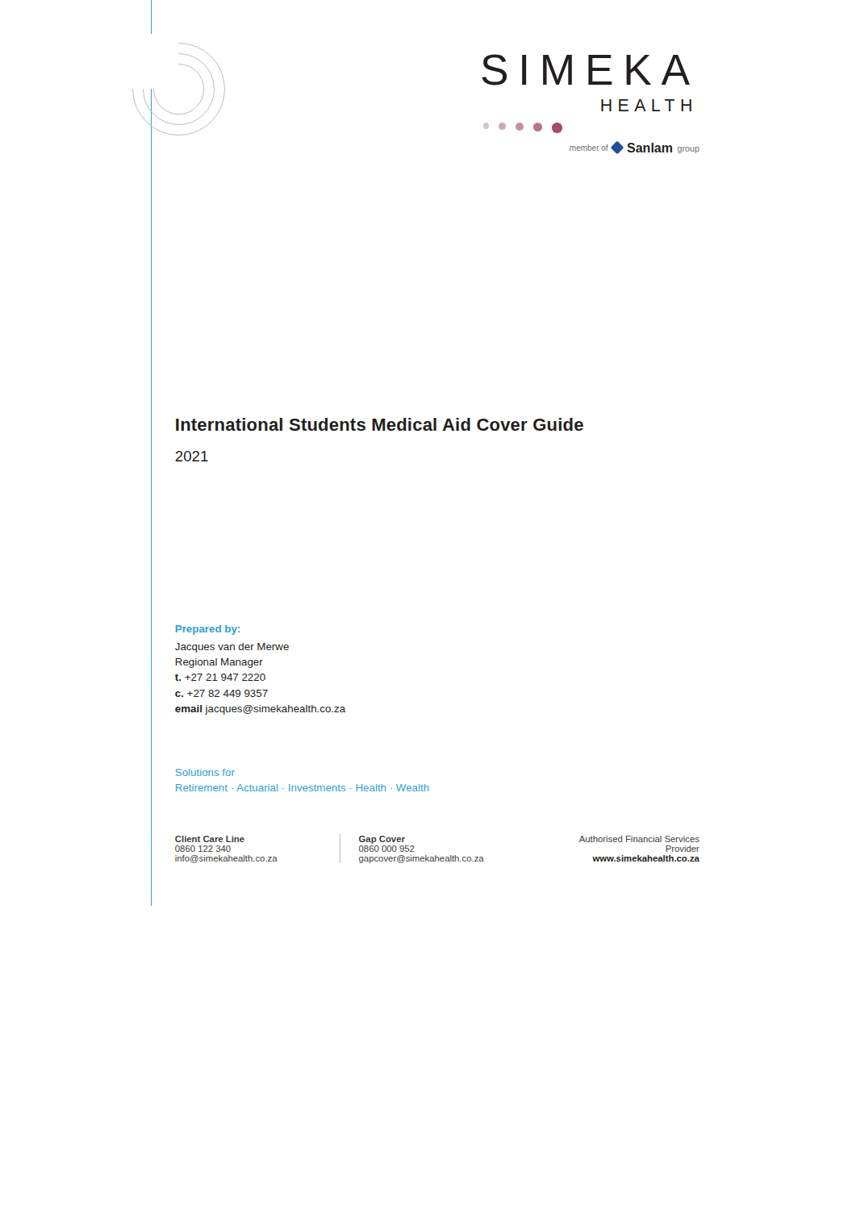SIMEKA
HEALTH
member of Sanlam group
International Students Medical Aid Cover Guide
2021
Prepared by:
Jacques van der Merwe
Regional Manager
t. +27 21 947 2220
c. +27 82 449 9357
email jacques@simekahealth.co.za
Solutions for
Retirement · Actuarial · Investments · Health · Wealth
Client Care Line
0860 122 340
info@simekahealth.co.za
Gap Cover
0860 000 952
gapcover@simekahealth.co.za
Authorised Financial Services Provider
www.simekahealth.co.za